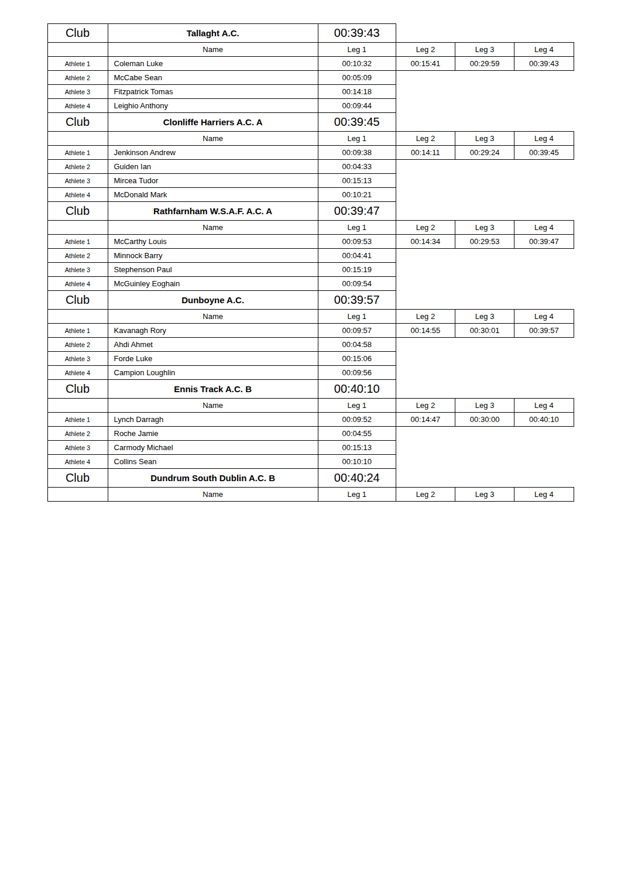| Club | Tallaght A.C. | 00:39:43 | |
| | Name | Leg 1 | Leg 2 | Leg 3 | Leg 4 |
| Athlete 1 | Coleman Luke | 00:10:32 | 00:15:41 | 00:29:59 | 00:39:43 |
| Athlete 2 | McCabe Sean | 00:05:09 | |
| Athlete 3 | Fitzpatrick Tomas | 00:14:18 | |
| Athlete 4 | Leighio Anthony | 00:09:44 | |
| Club | Clonliffe Harriers A.C. A | 00:39:45 | |
| | Name | Leg 1 | Leg 2 | Leg 3 | Leg 4 |
| Athlete 1 | Jenkinson Andrew | 00:09:38 | 00:14:11 | 00:29:24 | 00:39:45 |
| Athlete 2 | Guiden Ian | 00:04:33 | |
| Athlete 3 | Mircea Tudor | 00:15:13 | |
| Athlete 4 | McDonald Mark | 00:10:21 | |
| Club | Rathfarnham W.S.A.F. A.C. A | 00:39:47 | |
| | Name | Leg 1 | Leg 2 | Leg 3 | Leg 4 |
| Athlete 1 | McCarthy Louis | 00:09:53 | 00:14:34 | 00:29:53 | 00:39:47 |
| Athlete 2 | Minnock Barry | 00:04:41 | |
| Athlete 3 | Stephenson Paul | 00:15:19 | |
| Athlete 4 | McGuinley Eoghain | 00:09:54 | |
| Club | Dunboyne A.C. | 00:39:57 | |
| | Name | Leg 1 | Leg 2 | Leg 3 | Leg 4 |
| Athlete 1 | Kavanagh Rory | 00:09:57 | 00:14:55 | 00:30:01 | 00:39:57 |
| Athlete 2 | Ahdi Ahmet | 00:04:58 | |
| Athlete 3 | Forde Luke | 00:15:06 | |
| Athlete 4 | Campion Loughlin | 00:09:56 | |
| Club | Ennis Track A.C. B | 00:40:10 | |
| | Name | Leg 1 | Leg 2 | Leg 3 | Leg 4 |
| Athlete 1 | Lynch Darragh | 00:09:52 | 00:14:47 | 00:30:00 | 00:40:10 |
| Athlete 2 | Roche Jamie | 00:04:55 | |
| Athlete 3 | Carmody Michael | 00:15:13 | |
| Athlete 4 | Collins Sean | 00:10:10 | |
| Club | Dundrum South Dublin A.C. B | 00:40:24 | |
| | Name | Leg 1 | Leg 2 | Leg 3 | Leg 4 |